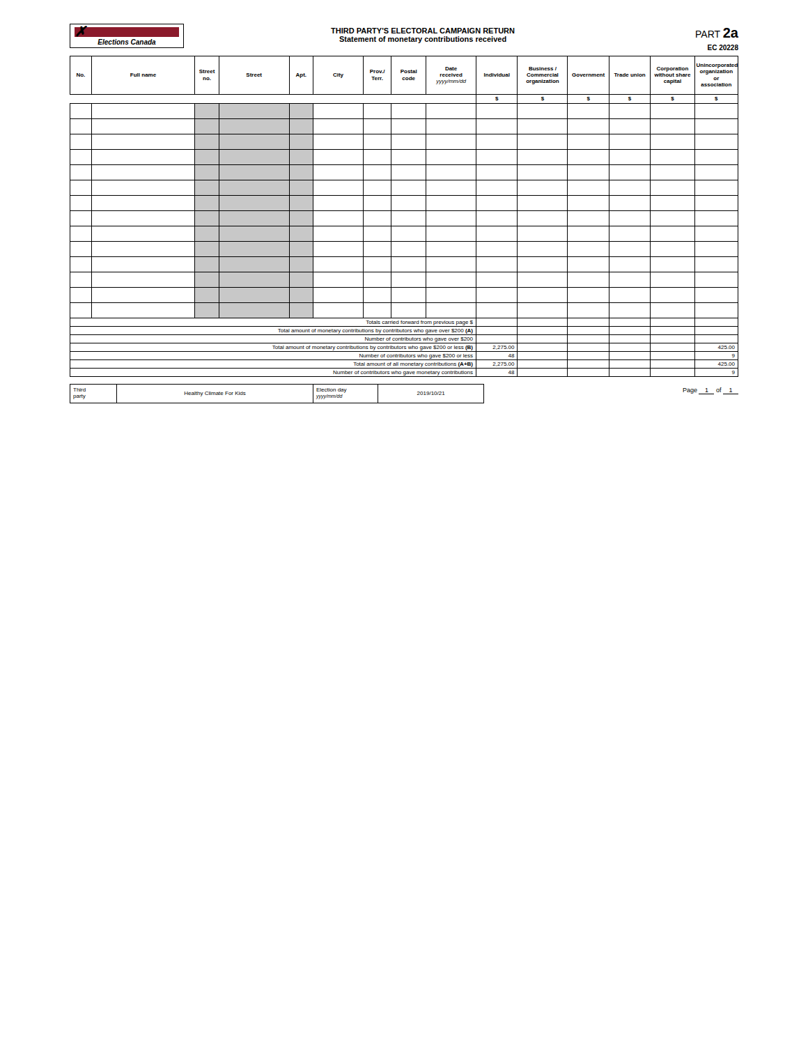✗
Elections Canada
THIRD PARTY'S ELECTORAL CAMPAIGN RETURN
Statement of monetary contributions received
PART 2a
EC 20228
| No. | Full name | Street no. | Street | Apt. | City | Prov./ Terr. | Postal code | Date received yyyy/mm/dd | Individual | Business / Commercial organization | Government | Trade union | Corporation without share capital | Unincorporated organization or association |
| --- | --- | --- | --- | --- | --- | --- | --- | --- | --- | --- | --- | --- | --- | --- |
| | $ | $ | $ | $ | $ | $ |
| Totals carried forward from previous page $ | | | | | | |
| Total amount of monetary contributions by contributors who gave over $200 (A) | | | | | | |
| Number of contributors who gave over $200 | | | | | | |
| Total amount of monetary contributions by contributors who gave $200 or less (B) | 2,275.00 | | | | | 425.00 |
| Number of contributors who gave $200 or less | 48 | | | | | 9 |
| Total amount of all monetary contributions (A+B) | 2,275.00 | | | | | 425.00 |
| Number of contributors who gave monetary contributions | 48 | | | | | 9 |
| Third party | Healthy Climate For Kids | Election day yyyy/mm/dd | 2019/10/21 |
Page 1 of 1